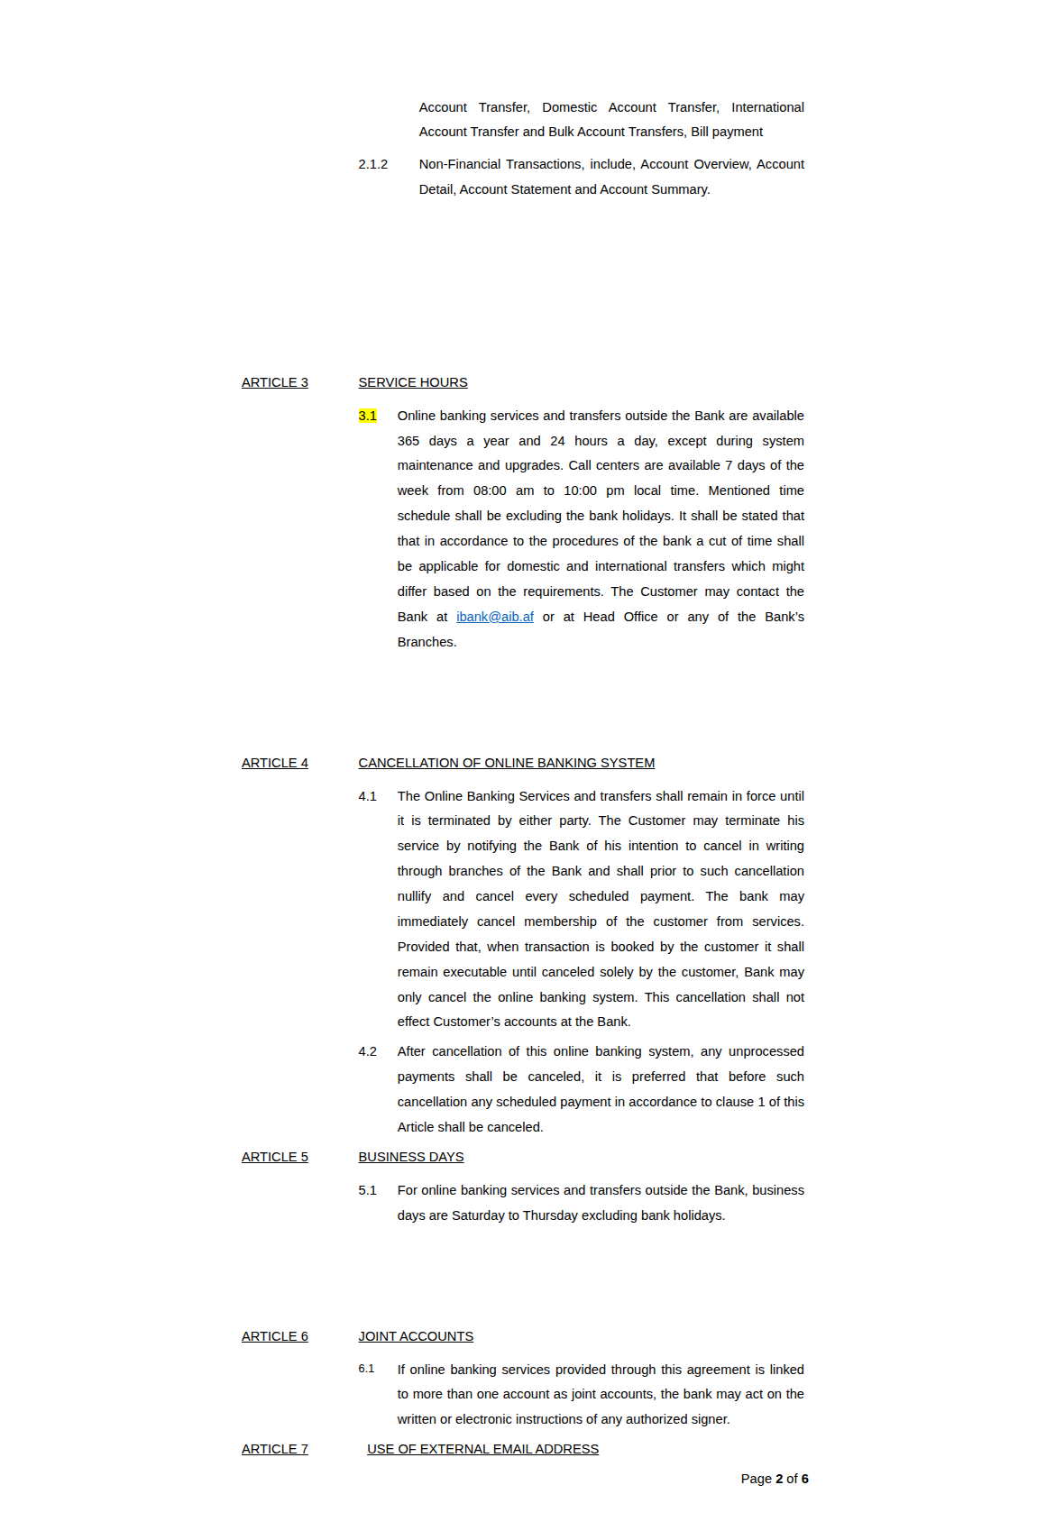Account Transfer, Domestic Account Transfer, International Account Transfer and Bulk Account Transfers, Bill payment
2.1.2
Non-Financial Transactions, include, Account Overview, Account Detail, Account Statement and Account Summary.
Article 3
Service Hours
3.1
Online banking services and transfers outside the Bank are available 365 days a year and 24 hours a day, except during system maintenance and upgrades. Call centers are available 7 days of the week from 08:00 am to 10:00 pm local time. Mentioned time schedule shall be excluding the bank holidays. It shall be stated that that in accordance to the procedures of the bank a cut of time shall be applicable for domestic and international transfers which might differ based on the requirements. The Customer may contact the Bank at ibank@aib.af or at Head Office or any of the Bank’s Branches.
Article 4
Cancellation of Online Banking System
4.1
The Online Banking Services and transfers shall remain in force until it is terminated by either party. The Customer may terminate his service by notifying the Bank of his intention to cancel in writing through branches of the Bank and shall prior to such cancellation nullify and cancel every scheduled payment. The bank may immediately cancel membership of the customer from services. Provided that, when transaction is booked by the customer it shall remain executable until canceled solely by the customer, Bank may only cancel the online banking system. This cancellation shall not effect Customer’s accounts at the Bank.
4.2
After cancellation of this online banking system, any unprocessed payments shall be canceled, it is preferred that before such cancellation any scheduled payment in accordance to clause 1 of this Article shall be canceled.
Article 5
Business Days
5.1
For online banking services and transfers outside the Bank, business days are Saturday to Thursday excluding bank holidays.
Article 6
Joint Accounts
6.1
If online banking services provided through this agreement is linked to more than one account as joint accounts, the bank may act on the written or electronic instructions of any authorized signer.
Article 7
Use of External Email Address
Page 2 of 6